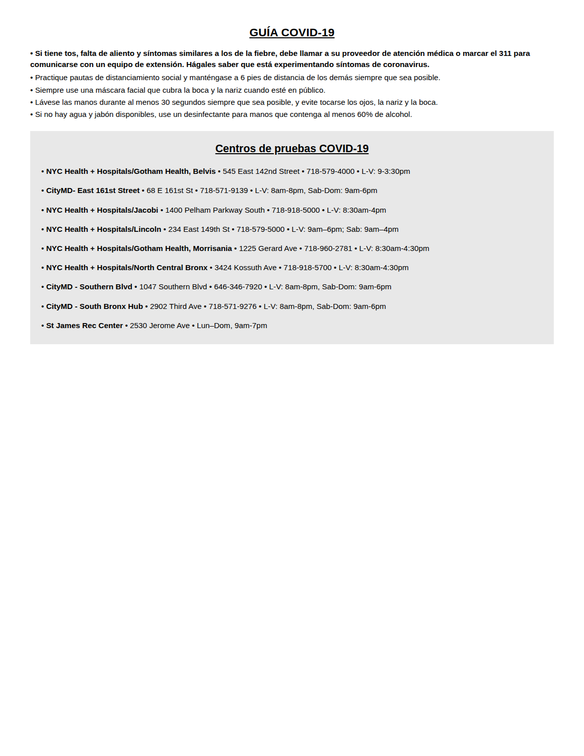GUÍA COVID-19
• Si tiene tos, falta de aliento y síntomas similares a los de la fiebre, debe llamar a su proveedor de atención médica o marcar el 311 para comunicarse con un equipo de extensión. Hágales saber que está experimentando síntomas de coronavirus.
• Practique pautas de distanciamiento social y manténgase a 6 pies de distancia de los demás siempre que sea posible.
• Siempre use una máscara facial que cubra la boca y la nariz cuando esté en público.
• Lávese las manos durante al menos 30 segundos siempre que sea posible, y evite tocarse los ojos, la nariz y la boca.
• Si no hay agua y jabón disponibles, use un desinfectante para manos que contenga al menos 60% de alcohol.
Centros de pruebas COVID-19
• NYC Health + Hospitals/Gotham Health, Belvis • 545 East 142nd Street • 718-579-4000 • L-V: 9-3:30pm
• CityMD- East 161st Street • 68 E 161st St • 718-571-9139 • L-V: 8am-8pm, Sab-Dom: 9am-6pm
• NYC Health + Hospitals/Jacobi • 1400 Pelham Parkway South • 718-918-5000 • L-V: 8:30am-4pm
• NYC Health + Hospitals/Lincoln • 234 East 149th St • 718-579-5000 • L-V: 9am–6pm; Sab: 9am–4pm
• NYC Health + Hospitals/Gotham Health, Morrisania • 1225 Gerard Ave • 718-960-2781 • L-V: 8:30am-4:30pm
• NYC Health + Hospitals/North Central Bronx • 3424 Kossuth Ave • 718-918-5700 • L-V: 8:30am-4:30pm
• CityMD - Southern Blvd • 1047 Southern Blvd • 646-346-7920 • L-V: 8am-8pm, Sab-Dom: 9am-6pm
• CityMD - South Bronx Hub • 2902 Third Ave • 718-571-9276 • L-V: 8am-8pm, Sab-Dom: 9am-6pm
• St James Rec Center • 2530 Jerome Ave • Lun–Dom, 9am-7pm